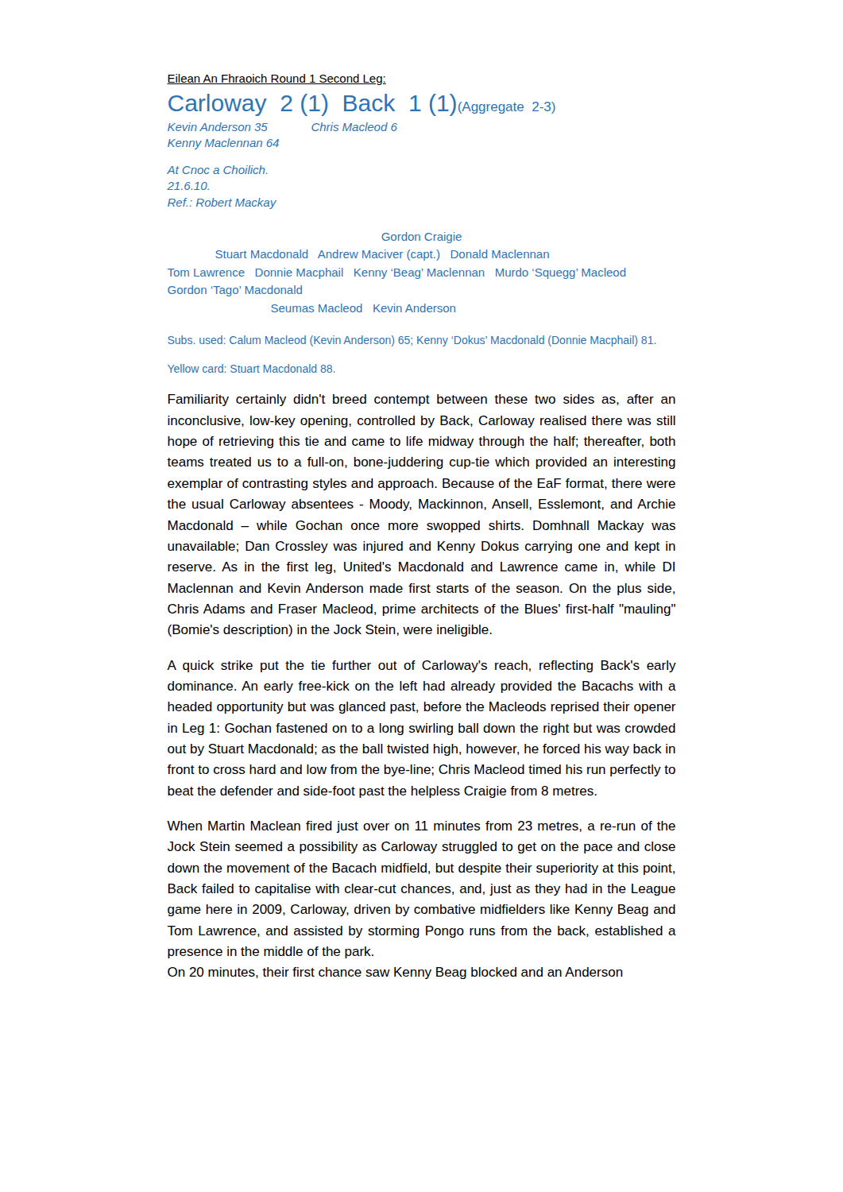Eilean An Fhraoich Round 1 Second Leg:
Carloway 2 (1) Back 1 (1)(Aggregate 2-3)
| Kevin Anderson 35 | Chris Macleod 6 |
| Kenny Maclennan 64 | |
At Cnoc a Choilich.
21.6.10.
Ref.: Robert Mackay
Gordon Craigie Stuart Macdonald Andrew Maciver (capt.) Donald Maclennan Tom Lawrence Donnie Macphail Kenny ‘Beag’ Maclennan Murdo ‘Squegg’ Macleod Gordon ‘Tago’ Macdonald Seumas Macleod Kevin Anderson
Subs. used: Calum Macleod (Kevin Anderson) 65; Kenny ‘Dokus’ Macdonald (Donnie Macphail) 81.
Yellow card: Stuart Macdonald 88.
Familiarity certainly didn't breed contempt between these two sides as, after an inconclusive, low-key opening, controlled by Back, Carloway realised there was still hope of retrieving this tie and came to life midway through the half; thereafter, both teams treated us to a full-on, bone-juddering cup-tie which provided an interesting exemplar of contrasting styles and approach. Because of the EaF format, there were the usual Carloway absentees - Moody, Mackinnon, Ansell, Esslemont, and Archie Macdonald – while Gochan once more swopped shirts. Domhnall Mackay was unavailable; Dan Crossley was injured and Kenny Dokus carrying one and kept in reserve. As in the first leg, United's Macdonald and Lawrence came in, while DI Maclennan and Kevin Anderson made first starts of the season. On the plus side, Chris Adams and Fraser Macleod, prime architects of the Blues' first-half "mauling" (Bomie's description) in the Jock Stein, were ineligible.
A quick strike put the tie further out of Carloway's reach, reflecting Back's early dominance. An early free-kick on the left had already provided the Bacachs with a headed opportunity but was glanced past, before the Macleods reprised their opener in Leg 1: Gochan fastened on to a long swirling ball down the right but was crowded out by Stuart Macdonald; as the ball twisted high, however, he forced his way back in front to cross hard and low from the bye-line; Chris Macleod timed his run perfectly to beat the defender and side-foot past the helpless Craigie from 8 metres.
When Martin Maclean fired just over on 11 minutes from 23 metres, a re-run of the Jock Stein seemed a possibility as Carloway struggled to get on the pace and close down the movement of the Bacach midfield, but despite their superiority at this point, Back failed to capitalise with clear-cut chances, and, just as they had in the League game here in 2009, Carloway, driven by combative midfielders like Kenny Beag and Tom Lawrence, and assisted by storming Pongo runs from the back, established a presence in the middle of the park.
On 20 minutes, their first chance saw Kenny Beag blocked and an Anderson